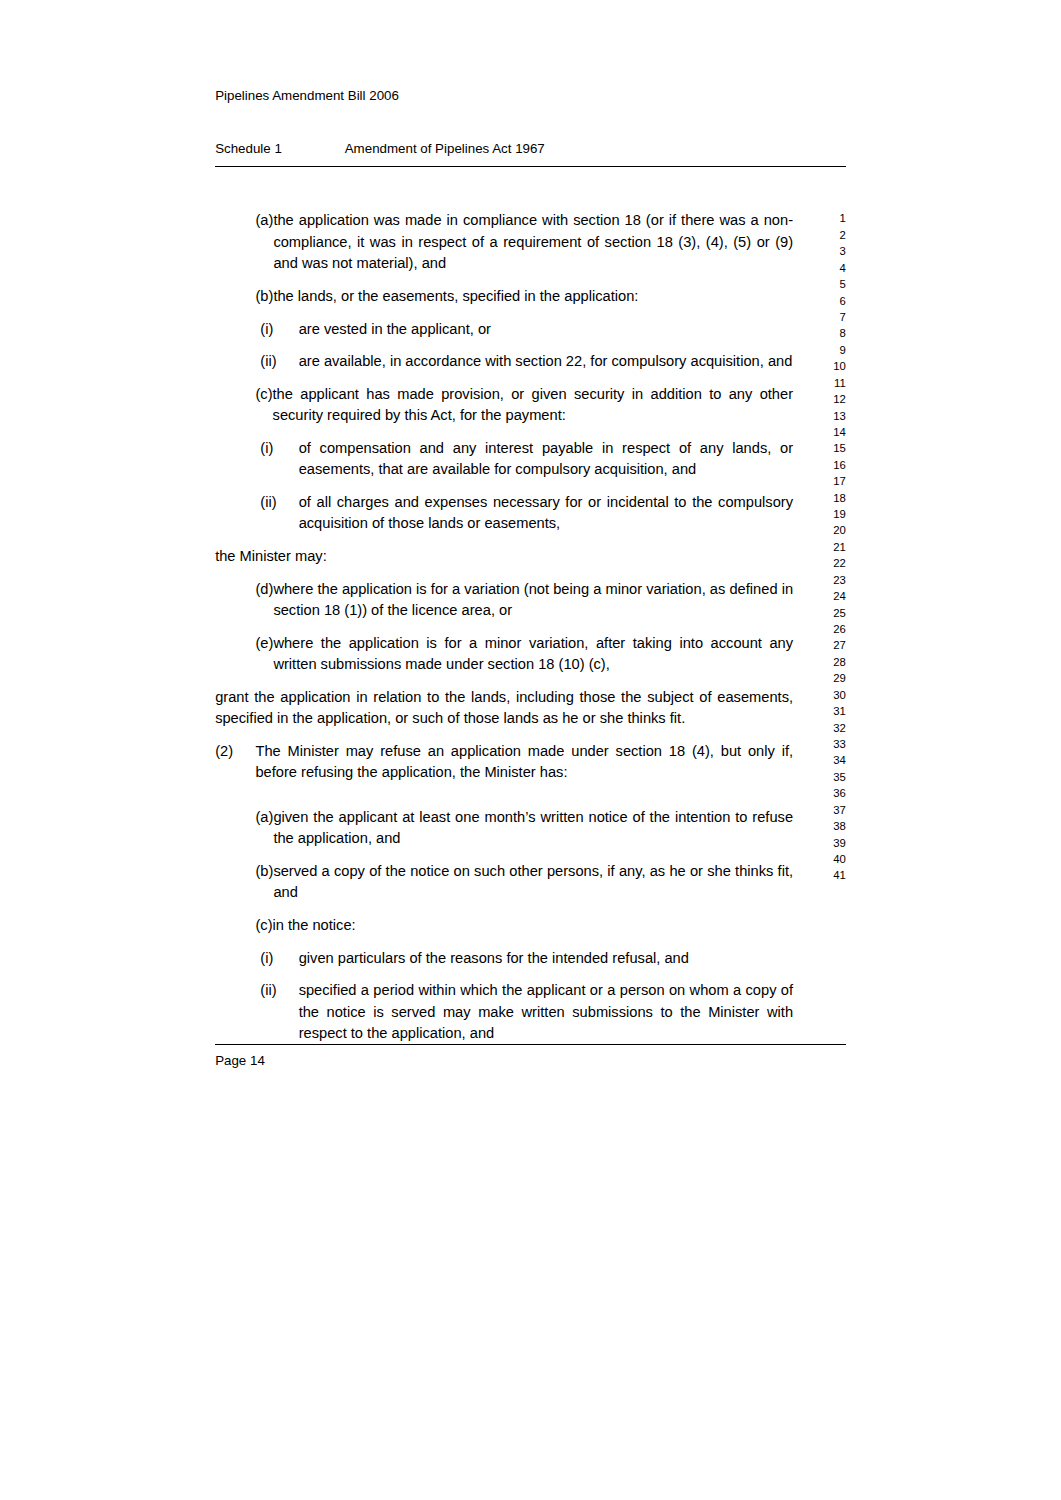Pipelines Amendment Bill 2006
Schedule 1
Amendment of Pipelines Act 1967
(a)
the application was made in compliance with section 18 (or if there was a non-compliance, it was in respect of a requirement of section 18 (3), (4), (5) or (9) and was not material), and
(b)
the lands, or the easements, specified in the application:
(i)
are vested in the applicant, or
(ii)
are available, in accordance with section 22, for compulsory acquisition, and
(c)
the applicant has made provision, or given security in addition to any other security required by this Act, for the payment:
(i)
of compensation and any interest payable in respect of any lands, or easements, that are available for compulsory acquisition, and
(ii)
of all charges and expenses necessary for or incidental to the compulsory acquisition of those lands or easements,
the Minister may:
(d)
where the application is for a variation (not being a minor variation, as defined in section 18 (1)) of the licence area, or
(e)
where the application is for a minor variation, after taking into account any written submissions made under section 18 (10) (c),
grant the application in relation to the lands, including those the subject of easements, specified in the application, or such of those lands as he or she thinks fit.
(2)
The Minister may refuse an application made under section 18 (4), but only if, before refusing the application, the Minister has:
(a)
given the applicant at least one month’s written notice of the intention to refuse the application, and
(b)
served a copy of the notice on such other persons, if any, as he or she thinks fit, and
(c)
in the notice:
(i)
given particulars of the reasons for the intended refusal, and
(ii)
specified a period within which the applicant or a person on whom a copy of the notice is served may make written submissions to the Minister with respect to the application, and
1
2
3
4
5
6
7
8
9
10
11
12
13
14
15
16
17
18
19
20
21
22
23
24
25
26
27
28
29
30
31
32
33
34
35
36
37
38
39
40
41
Page 14